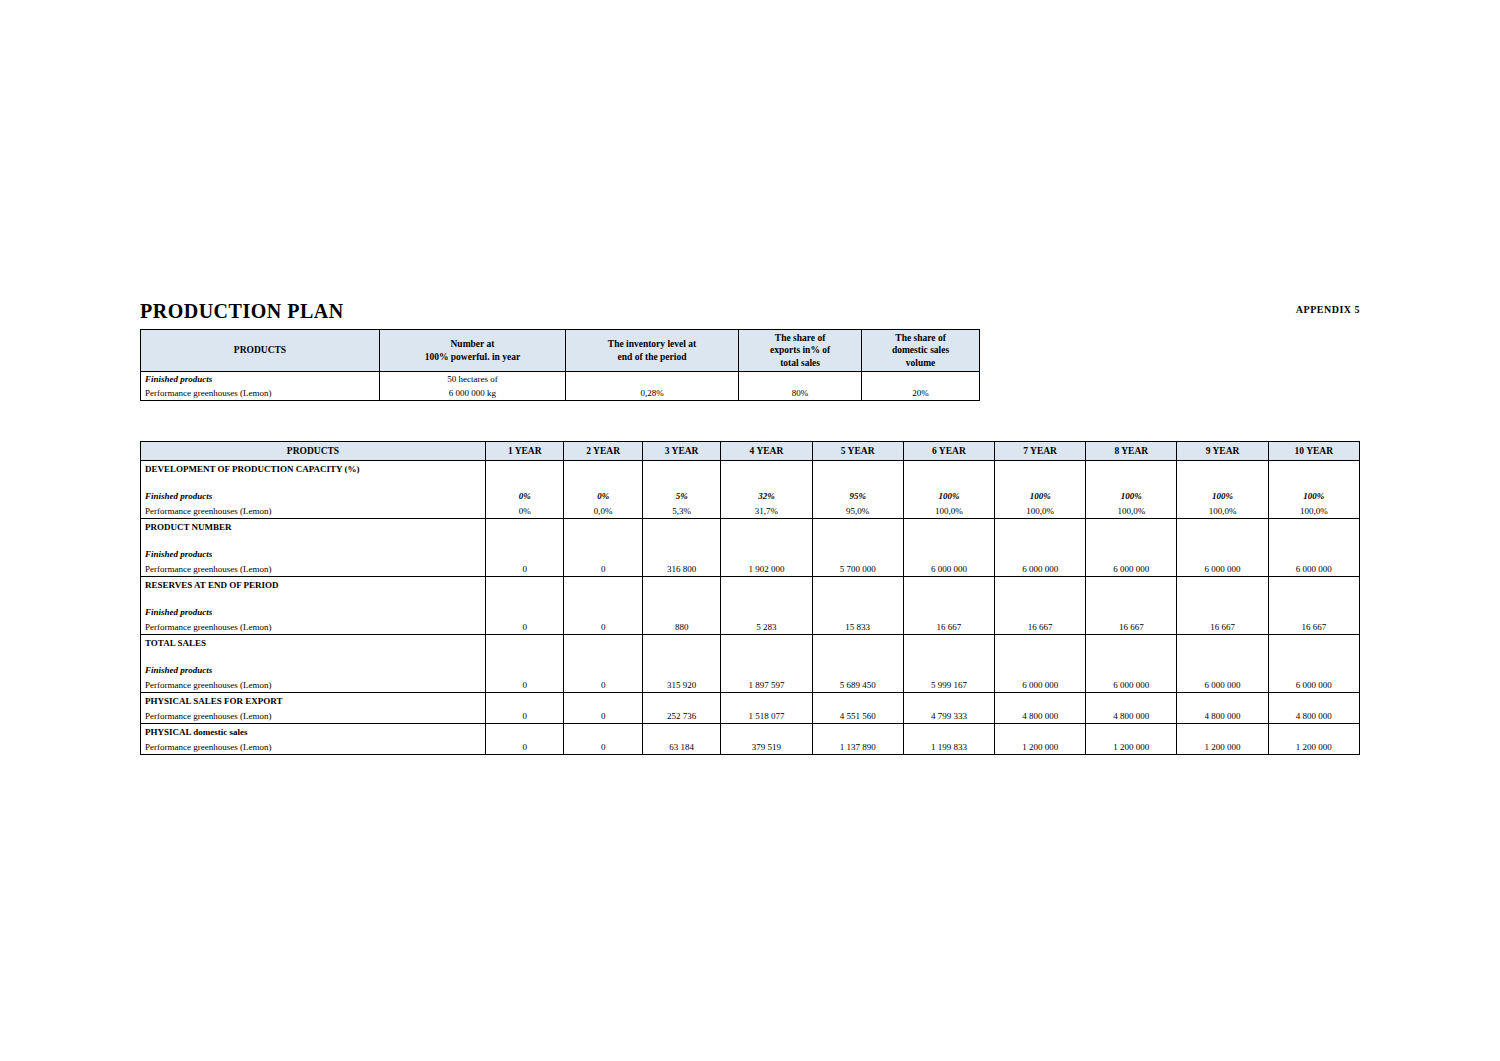PRODUCTION PLAN
APPENDIX 5
| PRODUCTS | Number at 100% powerful. in year | The inventory level at end of the period | The share of exports in% of total sales | The share of domestic sales volume |
| --- | --- | --- | --- | --- |
| Finished products | 50 hectares of | | | |
| Performance greenhouses (Lemon) | 6 000 000 kg | 0,28% | 80% | 20% |
| PRODUCTS | 1 YEAR | 2 YEAR | 3 YEAR | 4 YEAR | 5 YEAR | 6 YEAR | 7 YEAR | 8 YEAR | 9 YEAR | 10 YEAR |
| --- | --- | --- | --- | --- | --- | --- | --- | --- | --- | --- |
| DEVELOPMENT OF PRODUCTION CAPACITY (%) | | | | | | | | | | |
| Finished products | 0% | 0% | 5% | 32% | 95% | 100% | 100% | 100% | 100% | 100% |
| Performance greenhouses (Lemon) | 0% | 0,0% | 5,3% | 31,7% | 95,0% | 100,0% | 100,0% | 100,0% | 100,0% | 100,0% |
| PRODUCT NUMBER | | | | | | | | | | |
| Finished products | | | | | | | | | | |
| Performance greenhouses (Lemon) | 0 | 0 | 316 800 | 1 902 000 | 5 700 000 | 6 000 000 | 6 000 000 | 6 000 000 | 6 000 000 | 6 000 000 |
| RESERVES AT END OF PERIOD | | | | | | | | | | |
| Finished products | | | | | | | | | | |
| Performance greenhouses (Lemon) | 0 | 0 | 880 | 5 283 | 15 833 | 16 667 | 16 667 | 16 667 | 16 667 | 16 667 |
| TOTAL SALES | | | | | | | | | | |
| Finished products | | | | | | | | | | |
| Performance greenhouses (Lemon) | 0 | 0 | 315 920 | 1 897 597 | 5 689 450 | 5 999 167 | 6 000 000 | 6 000 000 | 6 000 000 | 6 000 000 |
| PHYSICAL SALES FOR EXPORT | | | | | | | | | | |
| Performance greenhouses (Lemon) | 0 | 0 | 252 736 | 1 518 077 | 4 551 560 | 4 799 333 | 4 800 000 | 4 800 000 | 4 800 000 | 4 800 000 |
| PHYSICAL domestic sales | | | | | | | | | | |
| Performance greenhouses (Lemon) | 0 | 0 | 63 184 | 379 519 | 1 137 890 | 1 199 833 | 1 200 000 | 1 200 000 | 1 200 000 | 1 200 000 |